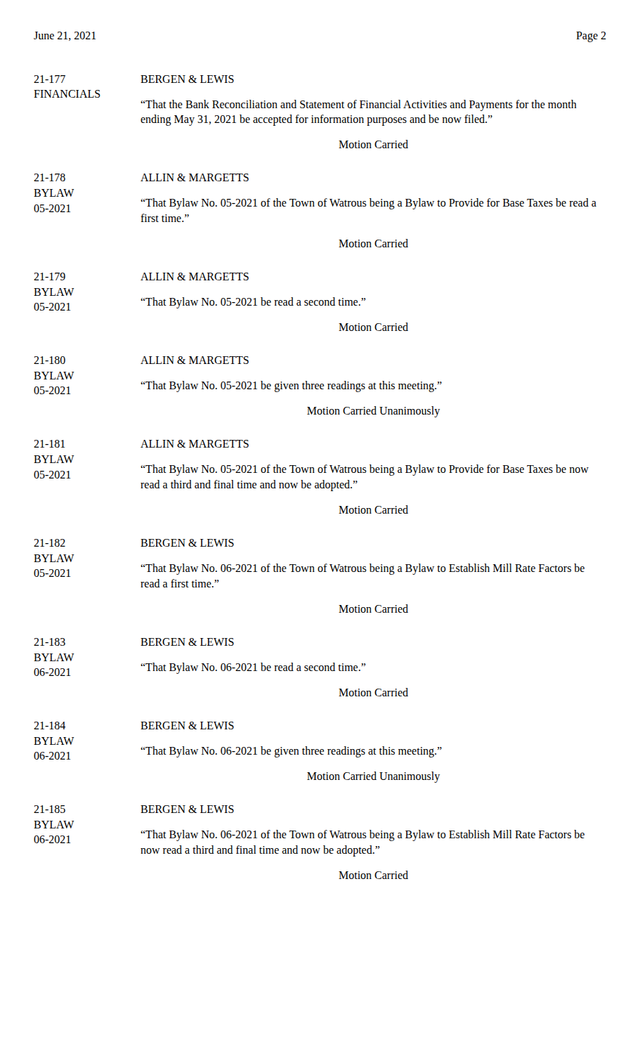June 21, 2021 Page 2
21-177 FINANCIALS
BERGEN & LEWIS
“That the Bank Reconciliation and Statement of Financial Activities and Payments for the month ending May 31, 2021 be accepted for information purposes and be now filed.”
Motion Carried
21-178 BYLAW 05-2021
ALLIN & MARGETTS
“That Bylaw No. 05-2021 of the Town of Watrous being a Bylaw to Provide for Base Taxes be read a first time.”
Motion Carried
21-179 BYLAW 05-2021
ALLIN & MARGETTS
“That Bylaw No. 05-2021 be read a second time.”
Motion Carried
21-180 BYLAW 05-2021
ALLIN & MARGETTS
“That Bylaw No. 05-2021 be given three readings at this meeting.”
Motion Carried Unanimously
21-181 BYLAW 05-2021
ALLIN & MARGETTS
“That Bylaw No. 05-2021 of the Town of Watrous being a Bylaw to Provide for Base Taxes be now read a third and final time and now be adopted.”
Motion Carried
21-182 BYLAW 05-2021
BERGEN & LEWIS
“That Bylaw No. 06-2021 of the Town of Watrous being a Bylaw to Establish Mill Rate Factors be read a first time.”
Motion Carried
21-183 BYLAW 06-2021
BERGEN & LEWIS
“That Bylaw No. 06-2021 be read a second time.”
Motion Carried
21-184 BYLAW 06-2021
BERGEN & LEWIS
“That Bylaw No. 06-2021 be given three readings at this meeting.”
Motion Carried Unanimously
21-185 BYLAW 06-2021
BERGEN & LEWIS
“That Bylaw No. 06-2021 of the Town of Watrous being a Bylaw to Establish Mill Rate Factors be now read a third and final time and now be adopted.”
Motion Carried